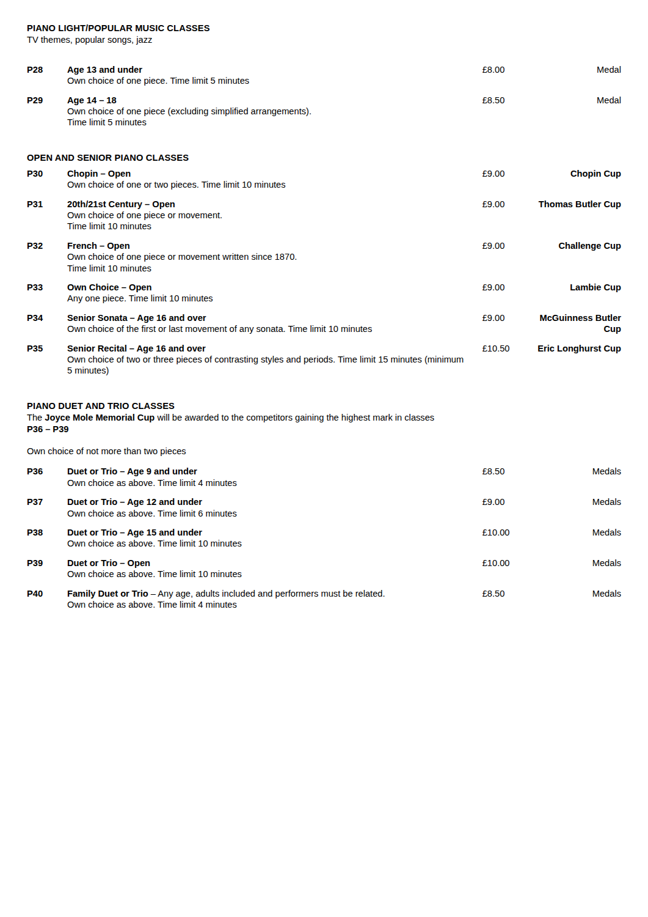PIANO LIGHT/POPULAR MUSIC CLASSES
TV themes, popular songs, jazz
| P28 | Age 13 and under Own choice of one piece. Time limit 5 minutes | £8.00 | Medal |
| P29 | Age 14 – 18 Own choice of one piece (excluding simplified arrangements). Time limit 5 minutes | £8.50 | Medal |
OPEN AND SENIOR PIANO CLASSES
| P30 | Chopin – Open Own choice of one or two pieces. Time limit 10 minutes | £9.00 | Chopin Cup |
| P31 | 20th/21st Century – Open Own choice of one piece or movement. Time limit 10 minutes | £9.00 | Thomas Butler Cup |
| P32 | French – Open Own choice of one piece or movement written since 1870. Time limit 10 minutes | £9.00 | Challenge Cup |
| P33 | Own Choice – Open Any one piece. Time limit 10 minutes | £9.00 | Lambie Cup |
| P34 | Senior Sonata – Age 16 and over Own choice of the first or last movement of any sonata. Time limit 10 minutes | £9.00 | McGuinness Butler Cup |
| P35 | Senior Recital – Age 16 and over Own choice of two or three pieces of contrasting styles and periods. Time limit 15 minutes (minimum 5 minutes) | £10.50 | Eric Longhurst Cup |
PIANO DUET AND TRIO CLASSES
The Joyce Mole Memorial Cup will be awarded to the competitors gaining the highest mark in classes
P36 – P39
Own choice of not more than two pieces
| P36 | Duet or Trio – Age 9 and under Own choice as above. Time limit 4 minutes | £8.50 | Medals |
| P37 | Duet or Trio – Age 12 and under Own choice as above. Time limit 6 minutes | £9.00 | Medals |
| P38 | Duet or Trio – Age 15 and under Own choice as above. Time limit 10 minutes | £10.00 | Medals |
| P39 | Duet or Trio – Open Own choice as above. Time limit 10 minutes | £10.00 | Medals |
| P40 | Family Duet or Trio – Any age, adults included and performers must be related. Own choice as above. Time limit 4 minutes | £8.50 | Medals |